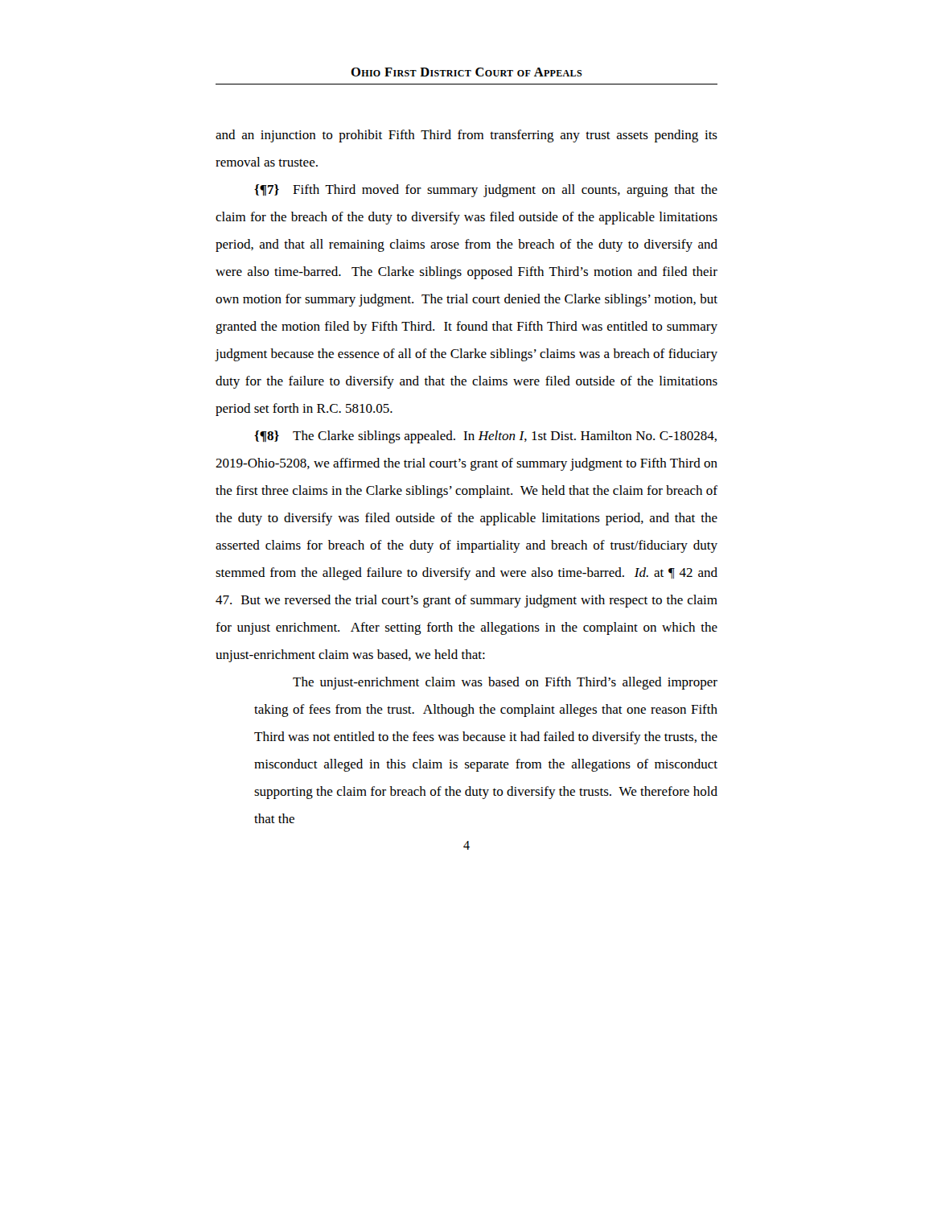Ohio First District Court of Appeals
and an injunction to prohibit Fifth Third from transferring any trust assets pending its removal as trustee.
{¶7} Fifth Third moved for summary judgment on all counts, arguing that the claim for the breach of the duty to diversify was filed outside of the applicable limitations period, and that all remaining claims arose from the breach of the duty to diversify and were also time-barred. The Clarke siblings opposed Fifth Third’s motion and filed their own motion for summary judgment. The trial court denied the Clarke siblings’ motion, but granted the motion filed by Fifth Third. It found that Fifth Third was entitled to summary judgment because the essence of all of the Clarke siblings’ claims was a breach of fiduciary duty for the failure to diversify and that the claims were filed outside of the limitations period set forth in R.C. 5810.05.
{¶8} The Clarke siblings appealed. In Helton I, 1st Dist. Hamilton No. C-180284, 2019-Ohio-5208, we affirmed the trial court’s grant of summary judgment to Fifth Third on the first three claims in the Clarke siblings’ complaint. We held that the claim for breach of the duty to diversify was filed outside of the applicable limitations period, and that the asserted claims for breach of the duty of impartiality and breach of trust/fiduciary duty stemmed from the alleged failure to diversify and were also time-barred. Id. at ¶ 42 and 47. But we reversed the trial court’s grant of summary judgment with respect to the claim for unjust enrichment. After setting forth the allegations in the complaint on which the unjust-enrichment claim was based, we held that:
The unjust-enrichment claim was based on Fifth Third’s alleged improper taking of fees from the trust. Although the complaint alleges that one reason Fifth Third was not entitled to the fees was because it had failed to diversify the trusts, the misconduct alleged in this claim is separate from the allegations of misconduct supporting the claim for breach of the duty to diversify the trusts. We therefore hold that the
4